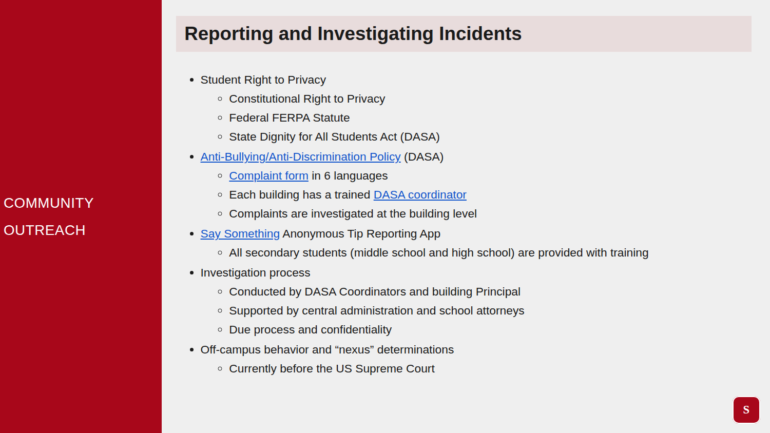COMMUNITY
OUTREACH
Reporting and Investigating Incidents
Student Right to Privacy
Constitutional Right to Privacy
Federal FERPA Statute
State Dignity for All Students Act (DASA)
Anti-Bullying/Anti-Discrimination Policy (DASA)
Complaint form in 6 languages
Each building has a trained DASA coordinator
Complaints are investigated at the building level
Say Something Anonymous Tip Reporting App
All secondary students (middle school and high school) are provided with training
Investigation process
Conducted by DASA Coordinators and building Principal
Supported by central administration and school attorneys
Due process and confidentiality
Off-campus behavior and “nexus” determinations
Currently before the US Supreme Court
S